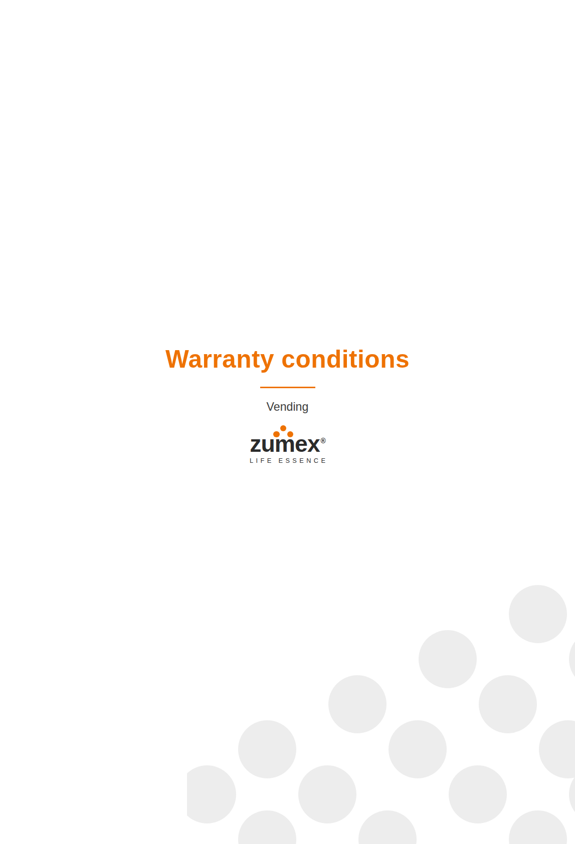Warranty conditions
Vending
zumex®
LIFE ESSENCE